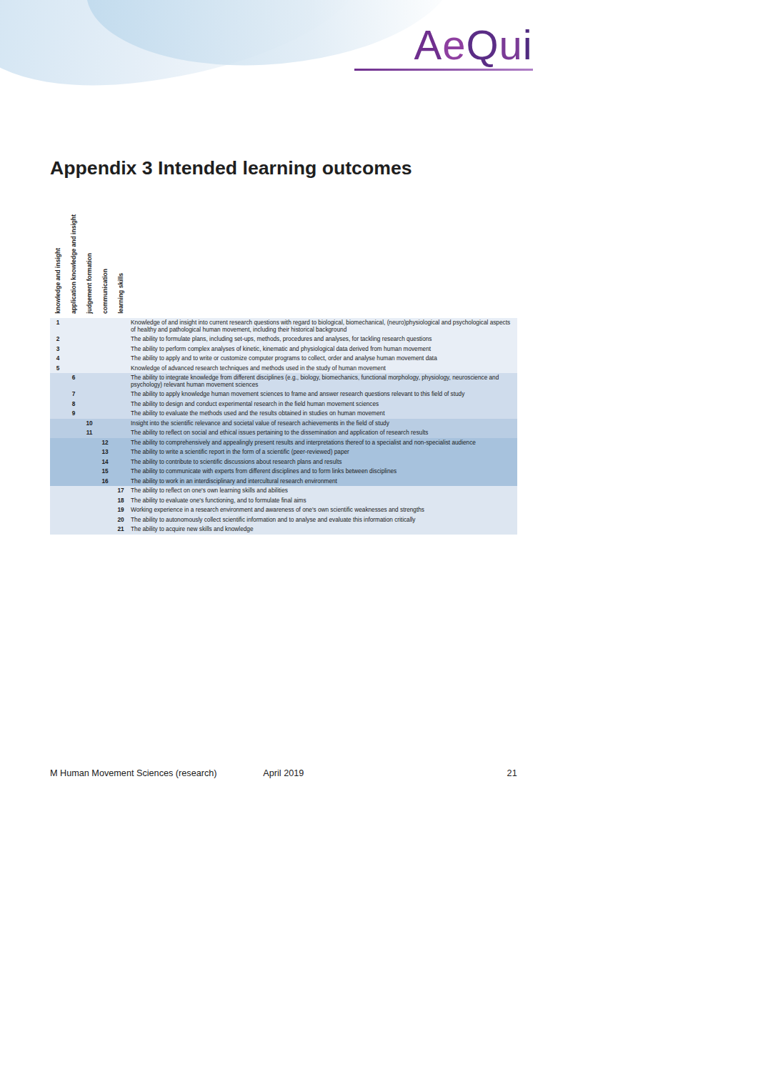AeQui
Appendix 3 Intended learning outcomes
| knowledge and insight | application knowledge and insight | judgement formation | communication | learning skills | |
| --- | --- | --- | --- | --- | --- |
| 1 | | | | | Knowledge of and insight into current research questions with regard to biological, biomechanical, (neuro)physiological and psychological aspects of healthy and pathological human movement, including their historical background |
| 2 | | | | | The ability to formulate plans, including set-ups, methods, procedures and analyses, for tackling research questions |
| 3 | | | | | The ability to perform complex analyses of kinetic, kinematic and physiological data derived from human movement |
| 4 | | | | | The ability to apply and to write or customize computer programs to collect, order and analyse human movement data |
| 5 | | | | | Knowledge of advanced research techniques and methods used in the study of human movement |
| | 6 | | | | The ability to integrate knowledge from different disciplines (e.g., biology, biomechanics, functional morphology, physiology, neuroscience and psychology) relevant human movement sciences |
| | 7 | | | | The ability to apply knowledge human movement sciences to frame and answer research questions relevant to this field of study |
| | 8 | | | | The ability to design and conduct experimental research in the field human movement sciences |
| | 9 | | | | The ability to evaluate the methods used and the results obtained in studies on human movement |
| | | 10 | | | Insight into the scientific relevance and societal value of research achievements in the field of study |
| | | 11 | | | The ability to reflect on social and ethical issues pertaining to the dissemination and application of research results |
| | | | 12 | | The ability to comprehensively and appealingly present results and interpretations thereof to a specialist and non-specialist audience |
| | | | 13 | | The ability to write a scientific report in the form of a scientific (peer-reviewed) paper |
| | | | 14 | | The ability to contribute to scientific discussions about research plans and results |
| | | | 15 | | The ability to communicate with experts from different disciplines and to form links between disciplines |
| | | | 16 | | The ability to work in an interdisciplinary and intercultural research environment |
| | | | | 17 | The ability to reflect on one's own learning skills and abilities |
| | | | | 18 | The ability to evaluate one's functioning, and to formulate final aims |
| | | | | 19 | Working experience in a research environment and awareness of one's own scientific weaknesses and strengths |
| | | | | 20 | The ability to autonomously collect scientific information and to analyse and evaluate this information critically |
| | | | | 21 | The ability to acquire new skills and knowledge |
M Human Movement Sciences (research) April 2019 21